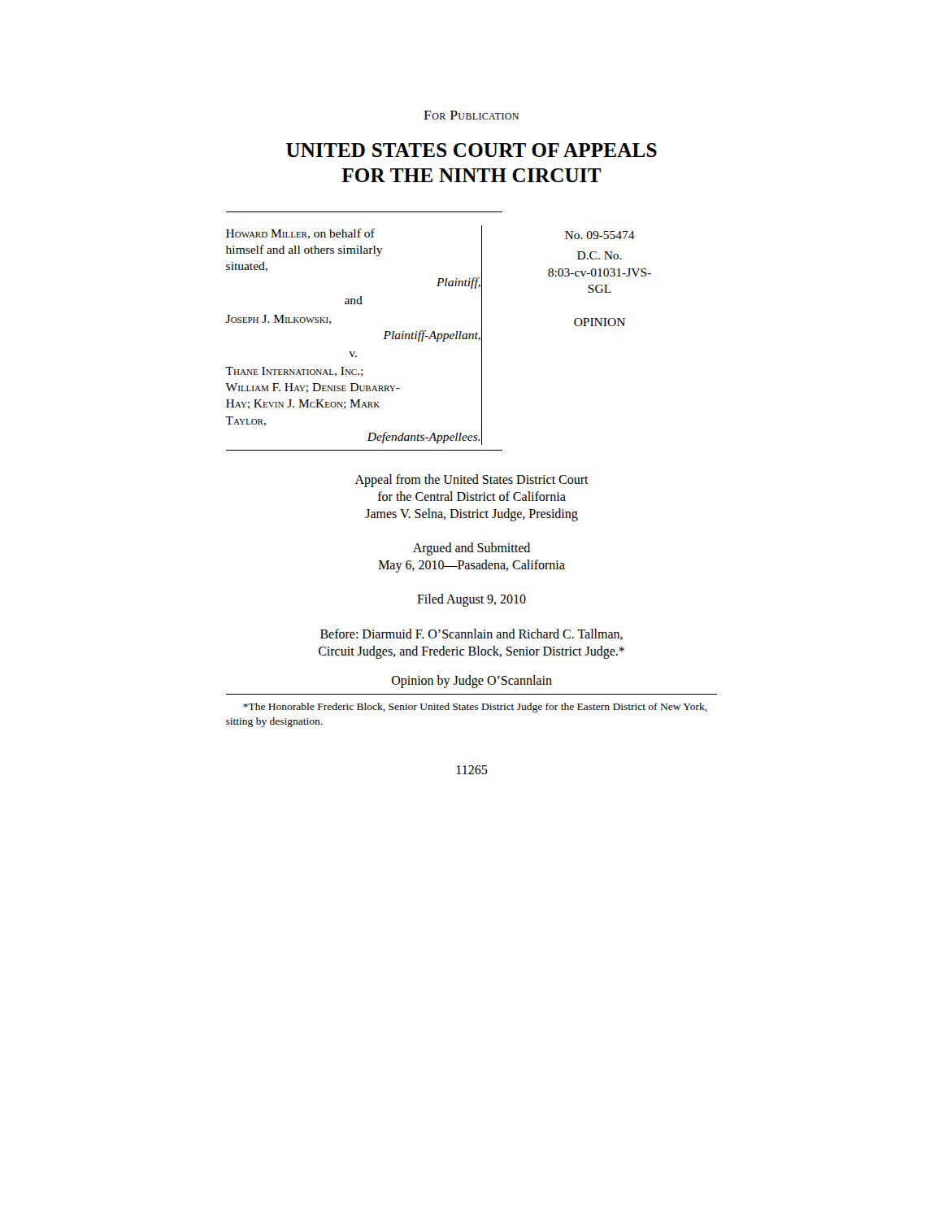For Publication
UNITED STATES COURT OF APPEALS
FOR THE NINTH CIRCUIT
| Howard Miller , on behalf of himself and all others similarly situated, Plaintiff, and Joseph J. Milkowski , Plaintiff-Appellant, v. Thane International, Inc. ; William F. Hay ; Denise Dubarry- Hay ; Kevin J. McKeon ; Mark Taylor , Defendants-Appellees. | No. 09-55474 D.C. No. 8:03-cv-01031-JVS- SGL OPINION |
Appeal from the United States District Court
for the Central District of California
James V. Selna, District Judge, Presiding
Argued and Submitted
May 6, 2010—Pasadena, California
Filed August 9, 2010
Before: Diarmuid F. O’Scannlain and Richard C. Tallman,
Circuit Judges, and Frederic Block, Senior District Judge.*
Opinion by Judge O’Scannlain
*The Honorable Frederic Block, Senior United States District Judge for the Eastern District of New York, sitting by designation.
11265